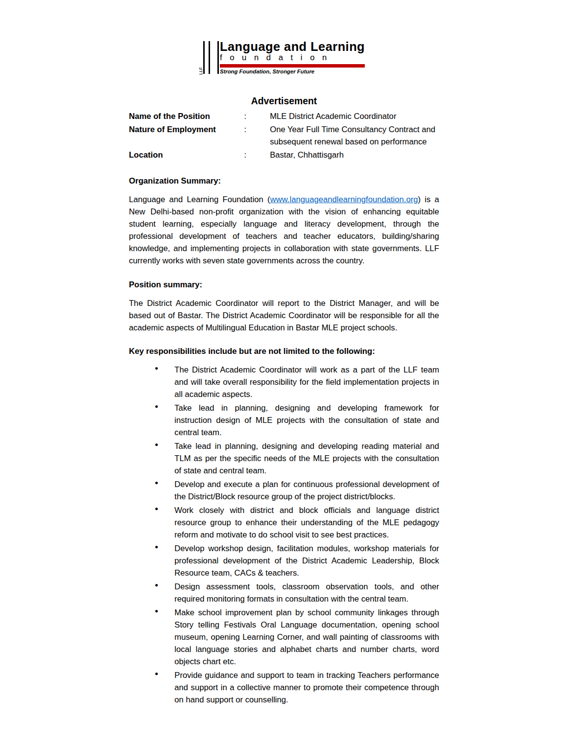Language and Learning
f o u n d a t i o n
Strong Foundation, Stronger Future
Advertisement
| Name of the Position | : | MLE District Academic Coordinator |
| Nature of Employment | : | One Year Full Time Consultancy Contract and subsequent renewal based on performance |
| Location | : | Bastar, Chhattisgarh |
Organization Summary:
Language and Learning Foundation (www.languageandlearningfoundation.org) is a New Delhi-based non-profit organization with the vision of enhancing equitable student learning, especially language and literacy development, through the professional development of teachers and teacher educators, building/sharing knowledge, and implementing projects in collaboration with state governments. LLF currently works with seven state governments across the country.
Position summary:
The District Academic Coordinator will report to the District Manager, and will be based out of Bastar. The District Academic Coordinator will be responsible for all the academic aspects of Multilingual Education in Bastar MLE project schools.
Key responsibilities include but are not limited to the following:
The District Academic Coordinator will work as a part of the LLF team and will take overall responsibility for the field implementation projects in all academic aspects.
Take lead in planning, designing and developing framework for instruction design of MLE projects with the consultation of state and central team.
Take lead in planning, designing and developing reading material and TLM as per the specific needs of the MLE projects with the consultation of state and central team.
Develop and execute a plan for continuous professional development of the District/Block resource group of the project district/blocks.
Work closely with district and block officials and language district resource group to enhance their understanding of the MLE pedagogy reform and motivate to do school visit to see best practices.
Develop workshop design, facilitation modules, workshop materials for professional development of the District Academic Leadership, Block Resource team, CACs & teachers.
Design assessment tools, classroom observation tools, and other required monitoring formats in consultation with the central team.
Make school improvement plan by school community linkages through Story telling Festivals Oral Language documentation, opening school museum, opening Learning Corner, and wall painting of classrooms with local language stories and alphabet charts and number charts, word objects chart etc.
Provide guidance and support to team in tracking Teachers performance and support in a collective manner to promote their competence through on hand support or counselling.